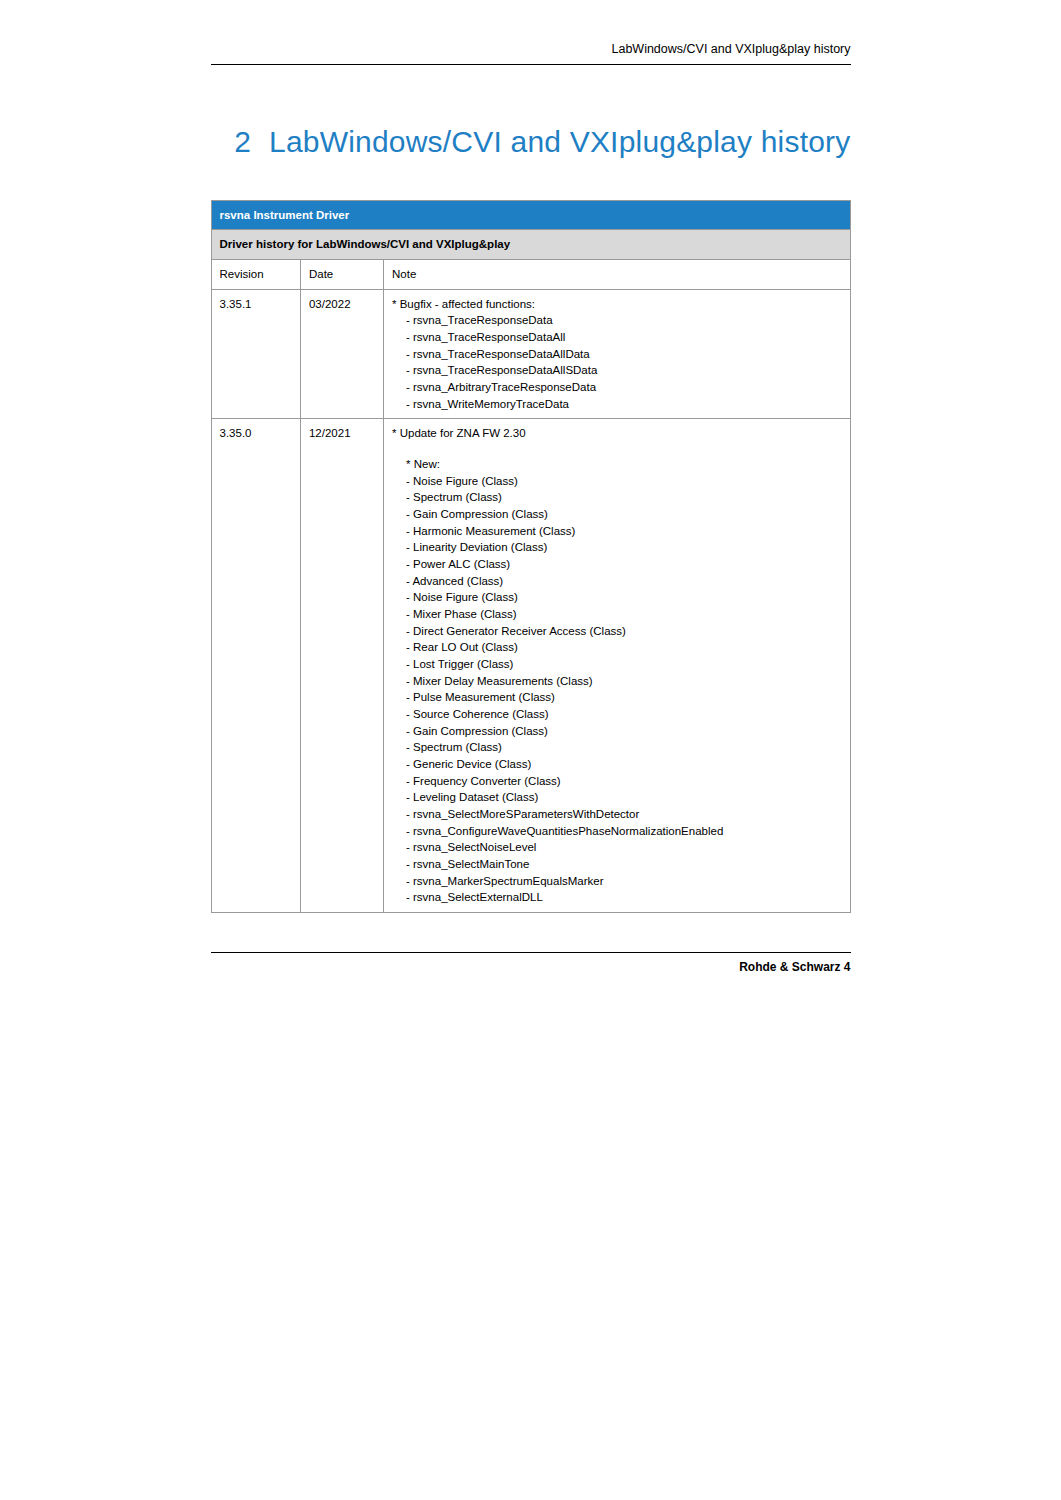LabWindows/CVI and VXIplug&play history
2 LabWindows/CVI and VXIplug&play history
| rsvna Instrument Driver |
| Driver history for LabWindows/CVI and VXIplug&play |
| Revision | Date | Note |
| 3.35.1 | 03/2022 | * Bugfix - affected functions: - rsvna_TraceResponseData - rsvna_TraceResponseDataAll - rsvna_TraceResponseDataAllData - rsvna_TraceResponseDataAllSData - rsvna_ArbitraryTraceResponseData - rsvna_WriteMemoryTraceData |
| 3.35.0 | 12/2021 | * Update for ZNA FW 2.30 * New: - Noise Figure (Class) - Spectrum (Class) - Gain Compression (Class) - Harmonic Measurement (Class) - Linearity Deviation (Class) - Power ALC (Class) - Advanced (Class) - Noise Figure (Class) - Mixer Phase (Class) - Direct Generator Receiver Access (Class) - Rear LO Out (Class) - Lost Trigger (Class) - Mixer Delay Measurements (Class) - Pulse Measurement (Class) - Source Coherence (Class) - Gain Compression (Class) - Spectrum (Class) - Generic Device (Class) - Frequency Converter (Class) - Leveling Dataset (Class) - rsvna_SelectMoreSParametersWithDetector - rsvna_ConfigureWaveQuantitiesPhaseNormalizationEnabled - rsvna_SelectNoiseLevel - rsvna_SelectMainTone - rsvna_MarkerSpectrumEqualsMarker - rsvna_SelectExternalDLL |
Rohde & Schwarz 4